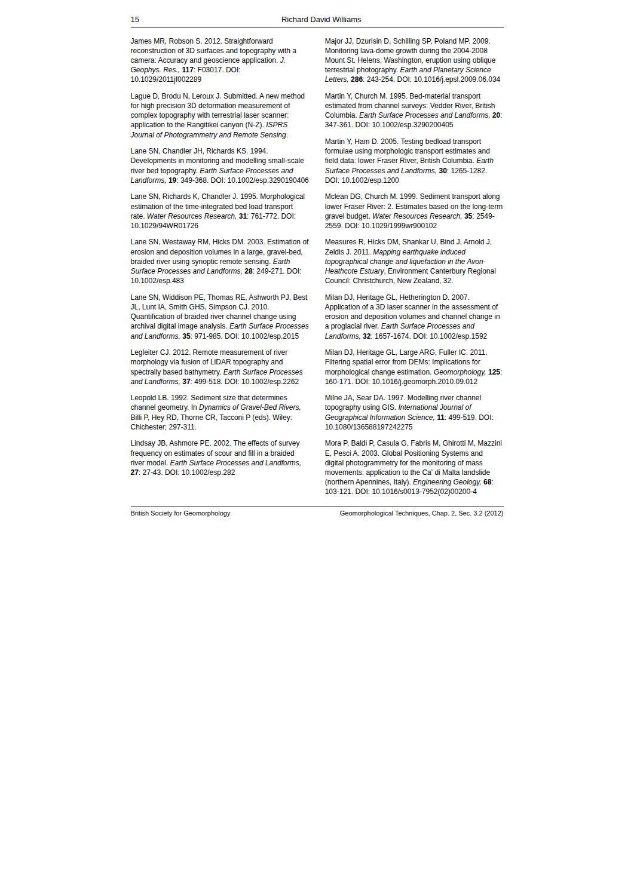15 Richard David Williams
James MR, Robson S. 2012. Straightforward reconstruction of 3D surfaces and topography with a camera: Accuracy and geoscience application. J. Geophys. Res., 117: F03017. DOI: 10.1029/2011jf002289
Lague D, Brodu N, Leroux J. Submitted. A new method for high precision 3D deformation measurement of complex topography with terrestrial laser scanner: application to the Rangitikei canyon (N-Z). ISPRS Journal of Photogrammetry and Remote Sensing.
Lane SN, Chandler JH, Richards KS. 1994. Developments in monitoring and modelling small-scale river bed topography. Earth Surface Processes and Landforms, 19: 349-368. DOI: 10.1002/esp.3290190406
Lane SN, Richards K, Chandler J. 1995. Morphological estimation of the time-integrated bed load transport rate. Water Resources Research, 31: 761-772. DOI: 10.1029/94WR01726
Lane SN, Westaway RM, Hicks DM. 2003. Estimation of erosion and deposition volumes in a large, gravel-bed, braided river using synoptic remote sensing. Earth Surface Processes and Landforms, 28: 249-271. DOI: 10.1002/esp.483
Lane SN, Widdison PE, Thomas RE, Ashworth PJ, Best JL, Lunt IA, Smith GHS, Simpson CJ. 2010. Quantification of braided river channel change using archival digital image analysis. Earth Surface Processes and Landforms, 35: 971-985. DOI: 10.1002/esp.2015
Legleiter CJ. 2012. Remote measurement of river morphology via fusion of LiDAR topography and spectrally based bathymetry. Earth Surface Processes and Landforms, 37: 499-518. DOI: 10.1002/esp.2262
Leopold LB. 1992. Sediment size that determines channel geometry. In Dynamics of Gravel-Bed Rivers, Billi P, Hey RD, Thorne CR, Tacconi P (eds). Wiley: Chichester; 297-311.
Lindsay JB, Ashmore PE. 2002. The effects of survey frequency on estimates of scour and fill in a braided river model. Earth Surface Processes and Landforms, 27: 27-43. DOI: 10.1002/esp.282
Major JJ, Dzurisin D, Schilling SP, Poland MP. 2009. Monitoring lava-dome growth during the 2004-2008 Mount St. Helens, Washington, eruption using oblique terrestrial photography. Earth and Planetary Science Letters, 286: 243-254. DOI: 10.1016/j.epsl.2009.06.034
Martin Y, Church M. 1995. Bed-material transport estimated from channel surveys: Vedder River, British Columbia. Earth Surface Processes and Landforms, 20: 347-361. DOI: 10.1002/esp.3290200405
Martin Y, Ham D. 2005. Testing bedload transport formulae using morphologic transport estimates and field data: lower Fraser River, British Columbia. Earth Surface Processes and Landforms, 30: 1265-1282. DOI: 10.1002/esp.1200
Mclean DG, Church M. 1999. Sediment transport along lower Fraser River: 2. Estimates based on the long-term gravel budget. Water Resources Research, 35: 2549-2559. DOI: 10.1029/1999wr900102
Measures R, Hicks DM, Shankar U, Bind J, Arnold J, Zeldis J. 2011. Mapping earthquake induced topographical change and liquefaction in the Avon-Heathcote Estuary, Environment Canterbury Regional Council: Christchurch, New Zealand, 32.
Milan DJ, Heritage GL, Hetherington D. 2007. Application of a 3D laser scanner in the assessment of erosion and deposition volumes and channel change in a proglacial river. Earth Surface Processes and Landforms, 32: 1657-1674. DOI: 10.1002/esp.1592
Milan DJ, Heritage GL, Large ARG, Fuller IC. 2011. Filtering spatial error from DEMs: Implications for morphological change estimation. Geomorphology, 125: 160-171. DOI: 10.1016/j.geomorph.2010.09.012
Milne JA, Sear DA. 1997. Modelling river channel topography using GIS. International Journal of Geographical Information Science, 11: 499-519. DOI: 10.1080/136588197242275
Mora P, Baldi P, Casula G, Fabris M, Ghirotti M, Mazzini E, Pesci A. 2003. Global Positioning Systems and digital photogrammetry for the monitoring of mass movements: application to the Ca' di Malta landslide (northern Apennines, Italy). Engineering Geology, 68: 103-121. DOI: 10.1016/s0013-7952(02)00200-4
British Society for Geomorphology Geomorphological Techniques, Chap. 2, Sec. 3.2 (2012)